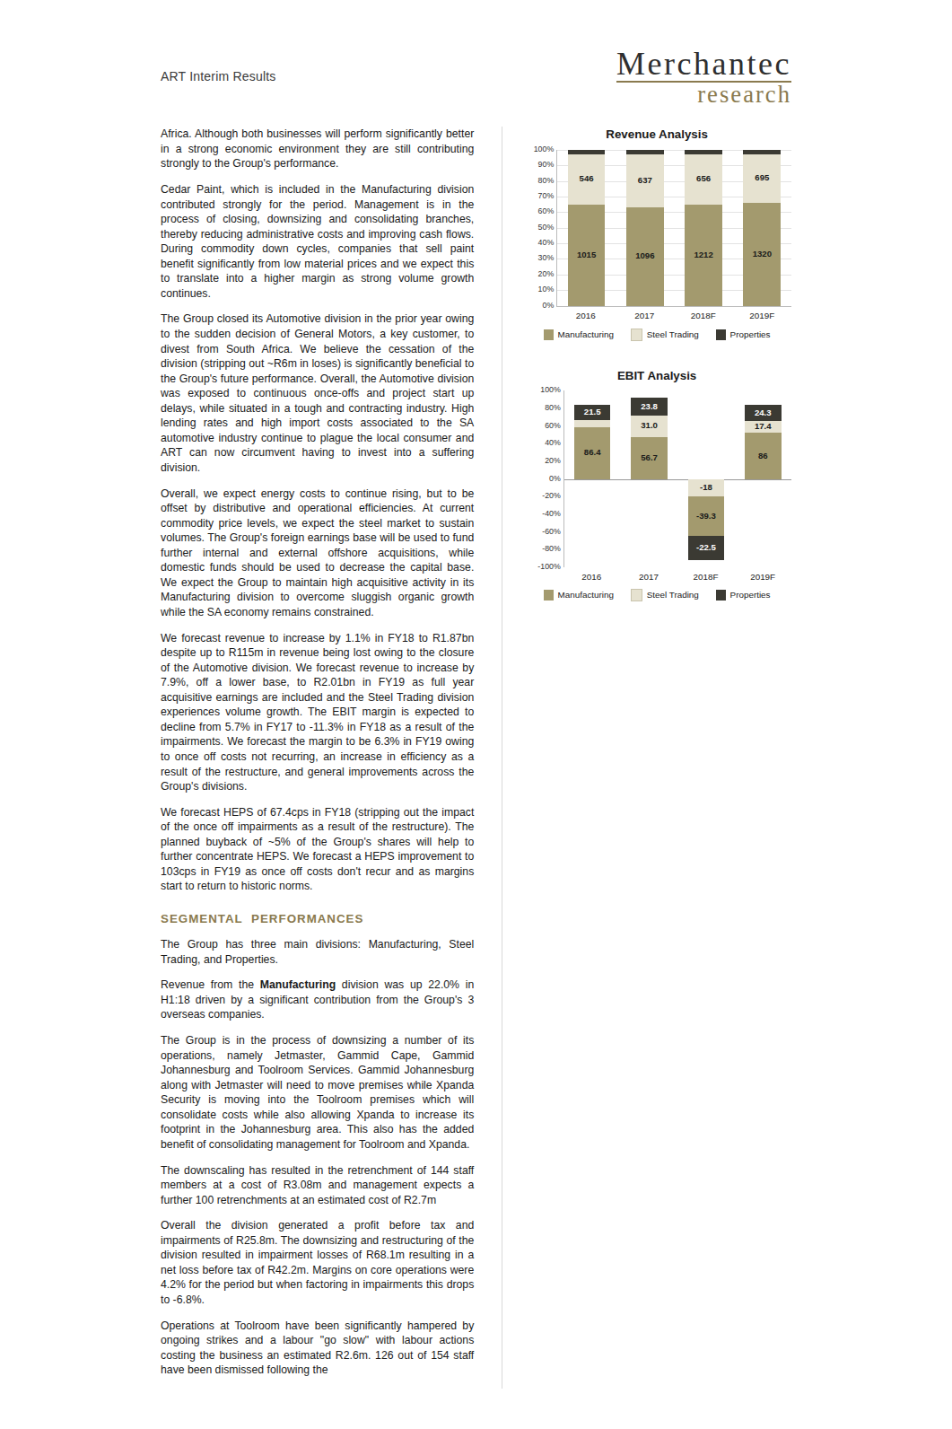ART Interim Results
Merchantec
research
Africa. Although both businesses will perform significantly better in a strong economic environment they are still contributing strongly to the Group's performance.
Cedar Paint, which is included in the Manufacturing division contributed strongly for the period. Management is in the process of closing, downsizing and consolidating branches, thereby reducing administrative costs and improving cash flows. During commodity down cycles, companies that sell paint benefit significantly from low material prices and we expect this to translate into a higher margin as strong volume growth continues.
The Group closed its Automotive division in the prior year owing to the sudden decision of General Motors, a key customer, to divest from South Africa. We believe the cessation of the division (stripping out ~R6m in loses) is significantly beneficial to the Group's future performance. Overall, the Automotive division was exposed to continuous once-offs and project start up delays, while situated in a tough and contracting industry. High lending rates and high import costs associated to the SA automotive industry continue to plague the local consumer and ART can now circumvent having to invest into a suffering division.
Overall, we expect energy costs to continue rising, but to be offset by distributive and operational efficiencies. At current commodity price levels, we expect the steel market to sustain volumes. The Group's foreign earnings base will be used to fund further internal and external offshore acquisitions, while domestic funds should be used to decrease the capital base. We expect the Group to maintain high acquisitive activity in its Manufacturing division to overcome sluggish organic growth while the SA economy remains constrained.
We forecast revenue to increase by 1.1% in FY18 to R1.87bn despite up to R115m in revenue being lost owing to the closure of the Automotive division. We forecast revenue to increase by 7.9%, off a lower base, to R2.01bn in FY19 as full year acquisitive earnings are included and the Steel Trading division experiences volume growth. The EBIT margin is expected to decline from 5.7% in FY17 to -11.3% in FY18 as a result of the impairments. We forecast the margin to be 6.3% in FY19 owing to once off costs not recurring, an increase in efficiency as a result of the restructure, and general improvements across the Group's divisions.
We forecast HEPS of 67.4cps in FY18 (stripping out the impact of the once off impairments as a result of the restructure). The planned buyback of ~5% of the Group's shares will help to further concentrate HEPS. We forecast a HEPS improvement to 103cps in FY19 as once off costs don't recur and as margins start to return to historic norms.
SEGMENTAL PERFORMANCES
The Group has three main divisions: Manufacturing, Steel Trading, and Properties.
Revenue from the Manufacturing division was up 22.0% in H1:18 driven by a significant contribution from the Group's 3 overseas companies.
The Group is in the process of downsizing a number of its operations, namely Jetmaster, Gammid Cape, Gammid Johannesburg and Toolroom Services. Gammid Johannesburg along with Jetmaster will need to move premises while Xpanda Security is moving into the Toolroom premises which will consolidate costs while also allowing Xpanda to increase its footprint in the Johannesburg area. This also has the added benefit of consolidating management for Toolroom and Xpanda.
The downscaling has resulted in the retrenchment of 144 staff members at a cost of R3.08m and management expects a further 100 retrenchments at an estimated cost of R2.7m
Overall the division generated a profit before tax and impairments of R25.8m. The downsizing and restructuring of the division resulted in impairment losses of R68.1m resulting in a net loss before tax of R42.2m. Margins on core operations were 4.2% for the period but when factoring in impairments this drops to -6.8%.
Operations at Toolroom have been significantly hampered by ongoing strikes and a labour "go slow" with labour actions costing the business an estimated R2.6m. 126 out of 154 staff have been dismissed following the
Revenue Analysis
100% 90% 80% 70% 60% 50% 40% 30% 20% 10% 0%
546
1015
637
1096
656
1212
695
1320
201620172018F 2019F
Manufacturing
Steel Trading
Properties
EBIT Analysis
100% 80% 60% 40% 20% 0% -20% -40% -60% -80% -100%
21.5
86.4
23.8
31.0
56.7
-18
-39.3
-22.5
24.3
17.4
86
201620172018F 2019F
Manufacturing
Steel Trading
Properties